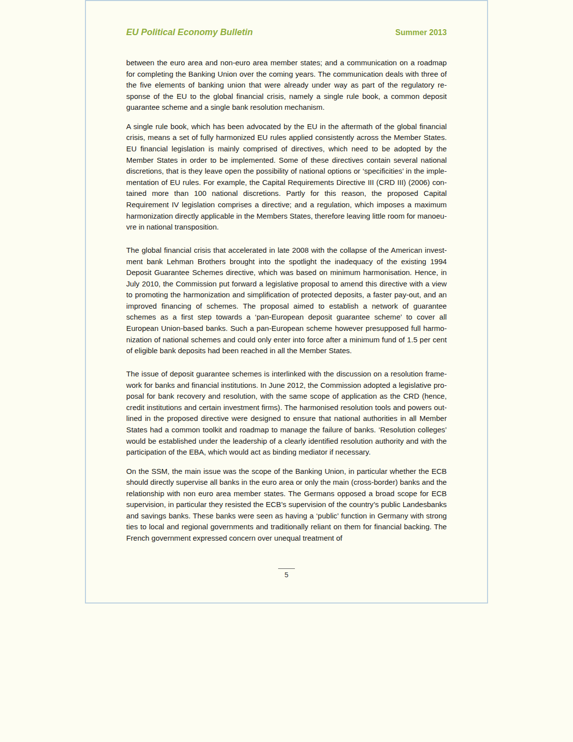EU Political Economy Bulletin
Summer 2013
between the euro area and non-euro area member states; and a communication on a roadmap for completing the Banking Union over the coming years. The communication deals with three of the five elements of banking union that were already under way as part of the regulatory response of the EU to the global financial crisis, namely a single rule book, a common deposit guarantee scheme and a single bank resolution mechanism.
A single rule book, which has been advocated by the EU in the aftermath of the global financial crisis, means a set of fully harmonized EU rules applied consistently across the Member States. EU financial legislation is mainly comprised of directives, which need to be adopted by the Member States in order to be implemented. Some of these directives contain several national discretions, that is they leave open the possibility of national options or ‘specificities’ in the implementation of EU rules. For example, the Capital Requirements Directive III (CRD III) (2006) contained more than 100 national discretions. Partly for this reason, the proposed Capital Requirement IV legislation comprises a directive; and a regulation, which imposes a maximum harmonization directly applicable in the Members States, therefore leaving little room for manoeuvre in national transposition.
The global financial crisis that accelerated in late 2008 with the collapse of the American investment bank Lehman Brothers brought into the spotlight the inadequacy of the existing 1994 Deposit Guarantee Schemes directive, which was based on minimum harmonisation. Hence, in July 2010, the Commission put forward a legislative proposal to amend this directive with a view to promoting the harmonization and simplification of protected deposits, a faster pay-out, and an improved financing of schemes. The proposal aimed to establish a network of guarantee schemes as a first step towards a ‘pan-European deposit guarantee scheme’ to cover all European Union-based banks. Such a pan-European scheme however presupposed full harmonization of national schemes and could only enter into force after a minimum fund of 1.5 per cent of eligible bank deposits had been reached in all the Member States.
The issue of deposit guarantee schemes is interlinked with the discussion on a resolution framework for banks and financial institutions. In June 2012, the Commission adopted a legislative proposal for bank recovery and resolution, with the same scope of application as the CRD (hence, credit institutions and certain investment firms). The harmonised resolution tools and powers outlined in the proposed directive were designed to ensure that national authorities in all Member States had a common toolkit and roadmap to manage the failure of banks. ‘Resolution colleges’ would be established under the leadership of a clearly identified resolution authority and with the participation of the EBA, which would act as binding mediator if necessary.
On the SSM, the main issue was the scope of the Banking Union, in particular whether the ECB should directly supervise all banks in the euro area or only the main (cross-border) banks and the relationship with non euro area member states. The Germans opposed a broad scope for ECB supervision, in particular they resisted the ECB’s supervision of the country’s public Landesbanks and savings banks. These banks were seen as having a ‘public’ function in Germany with strong ties to local and regional governments and traditionally reliant on them for financial backing. The French government expressed concern over unequal treatment of
5